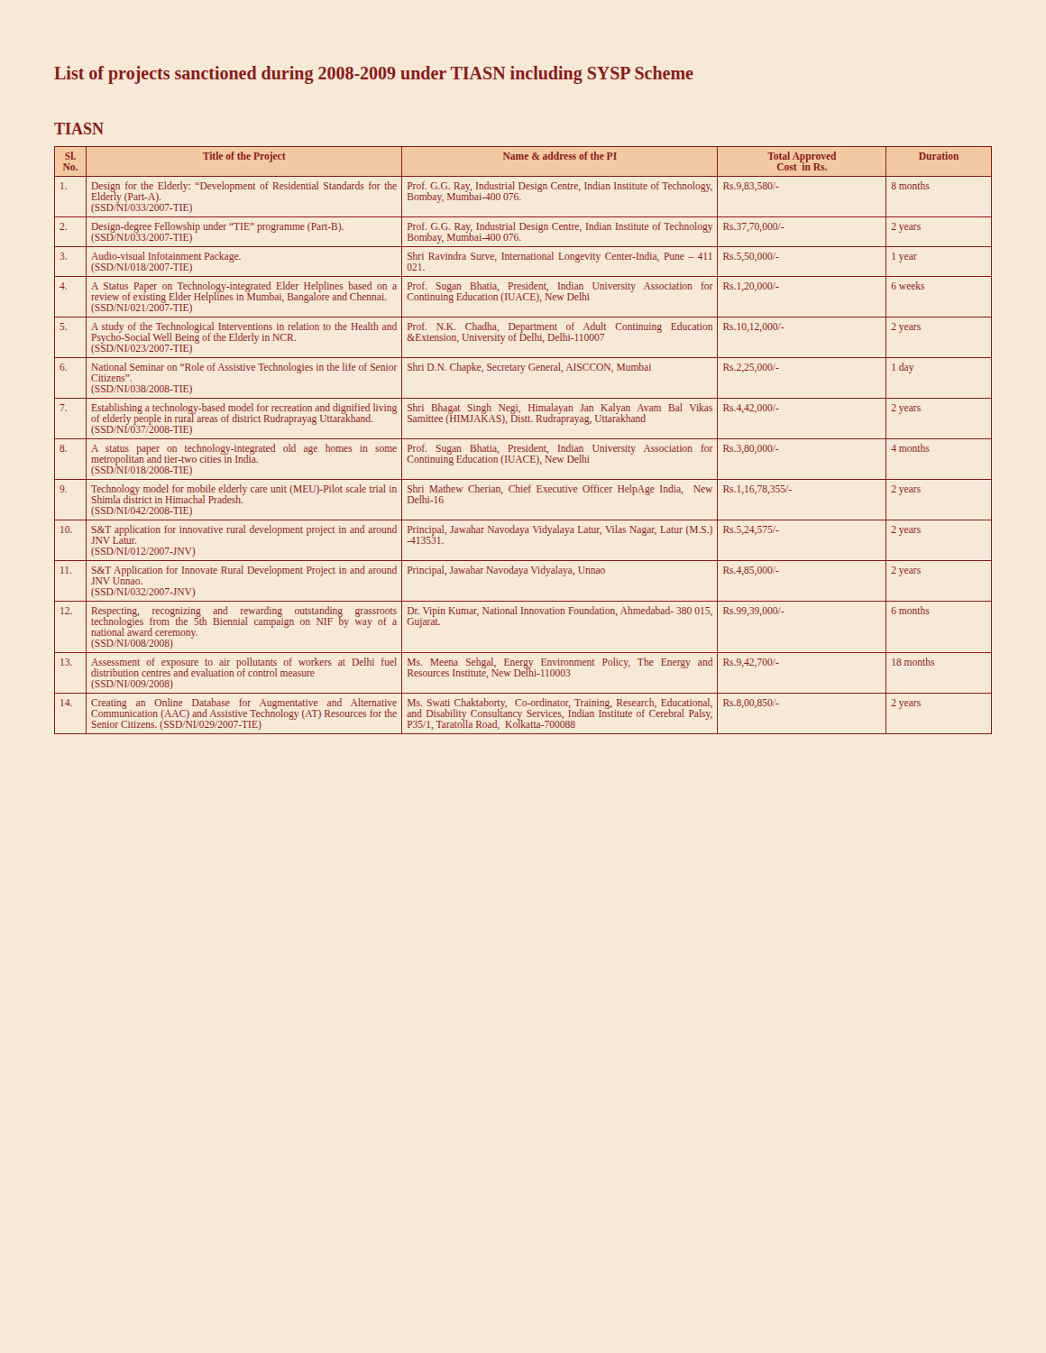List of projects sanctioned during 2008-2009 under TIASN including SYSP Scheme
TIASN
| Sl. No. | Title of the Project | Name & address of the PI | Total Approved Cost in Rs. | Duration |
| --- | --- | --- | --- | --- |
| 1. | Design for the Elderly: “Development of Residential Standards for the Elderly (Part-A). (SSD/NI/033/2007-TIE) | Prof. G.G. Ray, Industrial Design Centre, Indian Institute of Technology, Bombay, Mumbai-400 076. | Rs.9,83,580/- | 8 months |
| 2. | Design-degree Fellowship under “TIE” programme (Part-B). (SSD/NI/033/2007-TIE) | Prof. G.G. Ray, Industrial Design Centre, Indian Institute of Technology Bombay, Mumbai-400 076. | Rs.37,70,000/- | 2 years |
| 3. | Audio-visual Infotainment Package. (SSD/NI/018/2007-TIE) | Shri Ravindra Surve, International Longevity Center-India, Pune – 411 021. | Rs.5,50,000/- | 1 year |
| 4. | A Status Paper on Technology-integrated Elder Helplines based on a review of existing Elder Helplines in Mumbai, Bangalore and Chennai. (SSD/NI/021/2007-TIE) | Prof. Sugan Bhatia, President, Indian University Association for Continuing Education (IUACE), New Delhi | Rs.1,20,000/- | 6 weeks |
| 5. | A study of the Technological Interventions in relation to the Health and Psycho-Social Well Being of the Elderly in NCR. (SSD/NI/023/2007-TIE) | Prof. N.K. Chadha, Department of Adult Continuing Education &Extension, University of Delhi, Delhi-110007 | Rs.10,12,000/- | 2 years |
| 6. | National Seminar on “Role of Assistive Technologies in the life of Senior Citizens”. (SSD/NI/038/2008-TIE) | Shri D.N. Chapke, Secretary General, AISCCON, Mumbai | Rs.2,25,000/- | 1 day |
| 7. | Establishing a technology-based model for recreation and dignified living of elderly people in rural areas of district Rudraprayag Uttarakhand. (SSD/NI/037/2008-TIE) | Shri Bhagat Singh Negi, Himalayan Jan Kalyan Avam Bal Vikas Samittee (HIMJAKAS), Distt. Rudraprayag, Uttarakhand | Rs.4,42,000/- | 2 years |
| 8. | A status paper on technology-integrated old age homes in some metropolitan and tier-two cities in India. (SSD/NI/018/2008-TIE) | Prof. Sugan Bhatia, President, Indian University Association for Continuing Education (IUACE), New Delhi | Rs.3,80,000/- | 4 months |
| 9. | Technology model for mobile elderly care unit (MEU)-Pilot scale trial in Shimla district in Himachal Pradesh. (SSD/NI/042/2008-TIE) | Shri Mathew Cherian, Chief Executive Officer HelpAge India, New Delhi-16 | Rs.1,16,78,355/- | 2 years |
| 10. | S&T application for innovative rural development project in and around JNV Latur. (SSD/NI/012/2007-JNV) | Principal, Jawahar Navodaya Vidyalaya Latur, Vilas Nagar, Latur (M.S.) -413531. | Rs.5,24,575/- | 2 years |
| 11. | S&T Application for Innovate Rural Development Project in and around JNV Unnao. (SSD/NI/032/2007-JNV) | Principal, Jawahar Navodaya Vidyalaya, Unnao | Rs.4,85,000/- | 2 years |
| 12. | Respecting, recognizing and rewarding outstanding grassroots technologies from the 5th Biennial campaign on NIF by way of a national award ceremony. (SSD/NI/008/2008) | Dr. Vipin Kumar, National Innovation Foundation, Ahmedabad- 380 015, Gujarat. | Rs.99,39,000/- | 6 months |
| 13. | Assessment of exposure to air pollutants of workers at Delhi fuel distribution centres and evaluation of control measure (SSD/NI/009/2008) | Ms. Meena Sehgal, Energy Environment Policy, The Energy and Resources Institute, New Delhi-110003 | Rs.9,42,700/- | 18 months |
| 14. | Creating an Online Database for Augmentative and Alternative Communication (AAC) and Assistive Technology (AT) Resources for the Senior Citizens. (SSD/NI/029/2007-TIE) | Ms. Swati Chaktaborty, Co-ordinator, Training, Research, Educational, and Disability Consultancy Services, Indian Institute of Cerebral Palsy, P35/1, Taratolla Road, Kolkatta-700088 | Rs.8,00,850/- | 2 years |